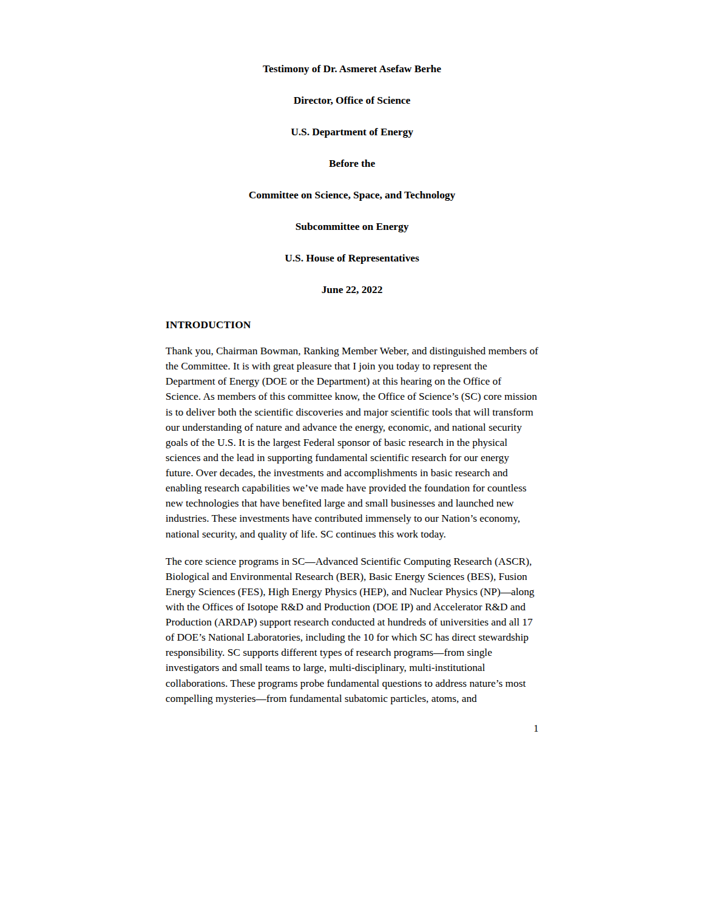Testimony of Dr. Asmeret Asefaw Berhe
Director, Office of Science
U.S. Department of Energy
Before the
Committee on Science, Space, and Technology
Subcommittee on Energy
U.S. House of Representatives
June 22, 2022
INTRODUCTION
Thank you, Chairman Bowman, Ranking Member Weber, and distinguished members of the Committee. It is with great pleasure that I join you today to represent the Department of Energy (DOE or the Department) at this hearing on the Office of Science. As members of this committee know, the Office of Science’s (SC) core mission is to deliver both the scientific discoveries and major scientific tools that will transform our understanding of nature and advance the energy, economic, and national security goals of the U.S. It is the largest Federal sponsor of basic research in the physical sciences and the lead in supporting fundamental scientific research for our energy future. Over decades, the investments and accomplishments in basic research and enabling research capabilities we’ve made have provided the foundation for countless new technologies that have benefited large and small businesses and launched new industries. These investments have contributed immensely to our Nation’s economy, national security, and quality of life. SC continues this work today.
The core science programs in SC—Advanced Scientific Computing Research (ASCR), Biological and Environmental Research (BER), Basic Energy Sciences (BES), Fusion Energy Sciences (FES), High Energy Physics (HEP), and Nuclear Physics (NP)—along with the Offices of Isotope R&D and Production (DOE IP) and Accelerator R&D and Production (ARDAP) support research conducted at hundreds of universities and all 17 of DOE’s National Laboratories, including the 10 for which SC has direct stewardship responsibility. SC supports different types of research programs—from single investigators and small teams to large, multi-disciplinary, multi-institutional collaborations. These programs probe fundamental questions to address nature’s most compelling mysteries—from fundamental subatomic particles, atoms, and
1